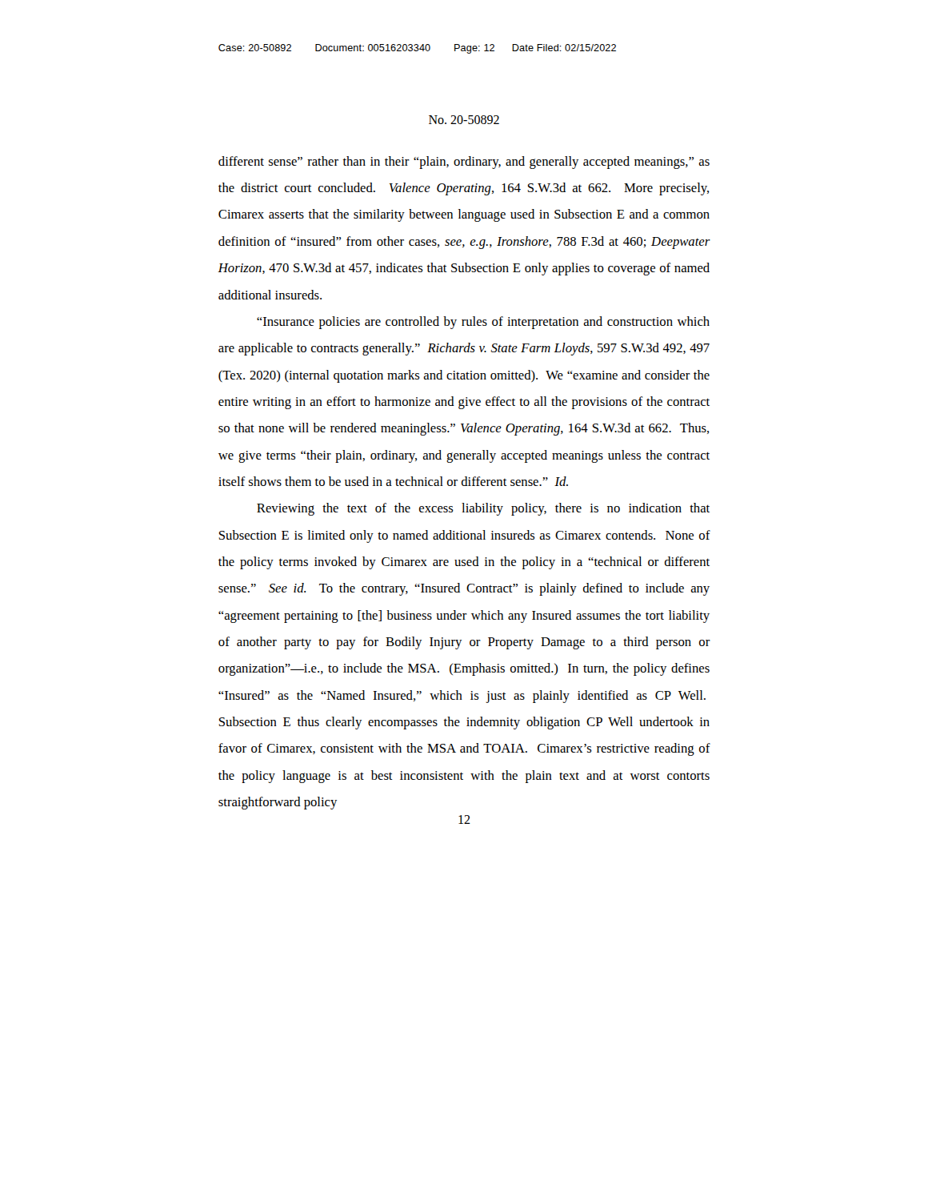Case: 20-50892 Document: 00516203340 Page: 12 Date Filed: 02/15/2022
No. 20-50892
different sense” rather than in their “plain, ordinary, and generally accepted meanings,” as the district court concluded. Valence Operating, 164 S.W.3d at 662. More precisely, Cimarex asserts that the similarity between language used in Subsection E and a common definition of “insured” from other cases, see, e.g., Ironshore, 788 F.3d at 460; Deepwater Horizon, 470 S.W.3d at 457, indicates that Subsection E only applies to coverage of named additional insureds.
“Insurance policies are controlled by rules of interpretation and construction which are applicable to contracts generally.” Richards v. State Farm Lloyds, 597 S.W.3d 492, 497 (Tex. 2020) (internal quotation marks and citation omitted). We “examine and consider the entire writing in an effort to harmonize and give effect to all the provisions of the contract so that none will be rendered meaningless.” Valence Operating, 164 S.W.3d at 662. Thus, we give terms “their plain, ordinary, and generally accepted meanings unless the contract itself shows them to be used in a technical or different sense.” Id.
Reviewing the text of the excess liability policy, there is no indication that Subsection E is limited only to named additional insureds as Cimarex contends. None of the policy terms invoked by Cimarex are used in the policy in a “technical or different sense.” See id. To the contrary, “Insured Contract” is plainly defined to include any “agreement pertaining to [the] business under which any Insured assumes the tort liability of another party to pay for Bodily Injury or Property Damage to a third person or organization”—i.e., to include the MSA. (Emphasis omitted.) In turn, the policy defines “Insured” as the “Named Insured,” which is just as plainly identified as CP Well. Subsection E thus clearly encompasses the indemnity obligation CP Well undertook in favor of Cimarex, consistent with the MSA and TOAIA. Cimarex’s restrictive reading of the policy language is at best inconsistent with the plain text and at worst contorts straightforward policy
12